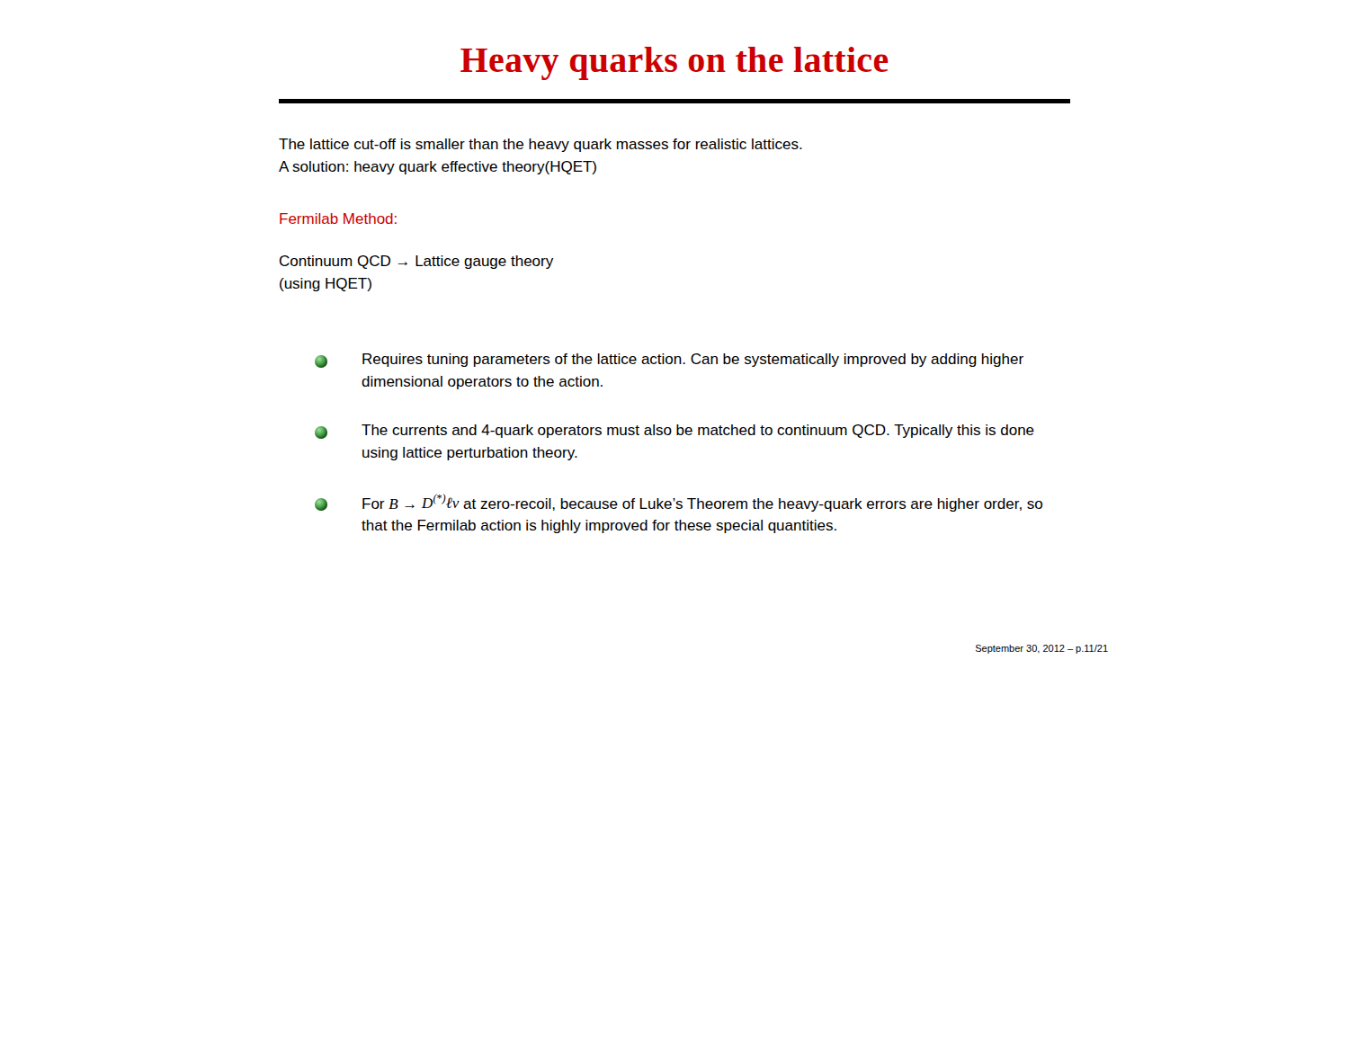Heavy quarks on the lattice
The lattice cut-off is smaller than the heavy quark masses for realistic lattices.
A solution: heavy quark effective theory(HQET)
Fermilab Method:
Continuum QCD → Lattice gauge theory
(using HQET)
Requires tuning parameters of the lattice action. Can be systematically improved by adding higher dimensional operators to the action.
The currents and 4-quark operators must also be matched to continuum QCD. Typically this is done using lattice perturbation theory.
For B → D(*)ℓν at zero-recoil, because of Luke’s Theorem the heavy-quark errors are higher order, so that the Fermilab action is highly improved for these special quantities.
September 30, 2012 – p.11/21